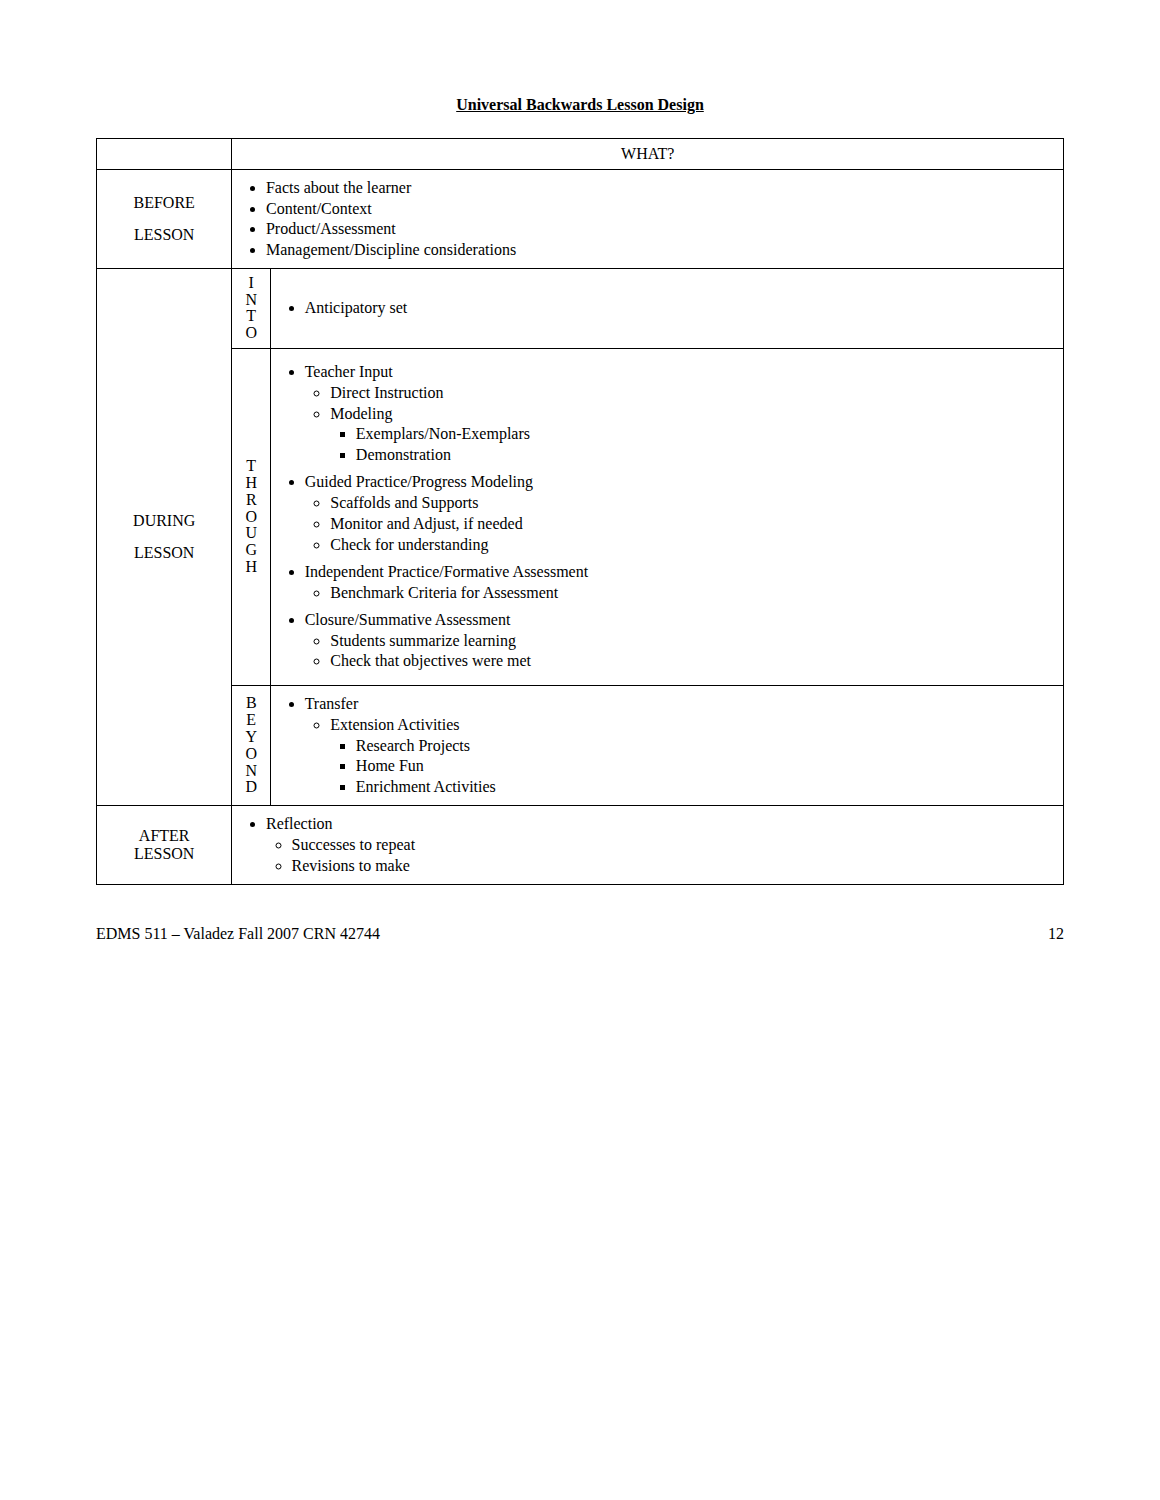Universal Backwards Lesson Design
| | WHAT? |
| BEFORE LESSON | Facts about the learner Content/Context Product/Assessment Management/Discipline considerations |
| DURING LESSON | I N T O | Anticipatory set |
| T H R O U G H | Teacher Input Direct Instruction Modeling Exemplars/Non-Exemplars Demonstration Guided Practice/Progress Modeling Scaffolds and Supports Monitor and Adjust, if needed Check for understanding Independent Practice/Formative Assessment Benchmark Criteria for Assessment Closure/Summative Assessment Students summarize learning Check that objectives were met |
| B E Y O N D | Transfer Extension Activities Research Projects Home Fun Enrichment Activities |
| AFTER LESSON | Reflection Successes to repeat Revisions to make |
EDMS 511 – Valadez Fall 2007 CRN 42744 12